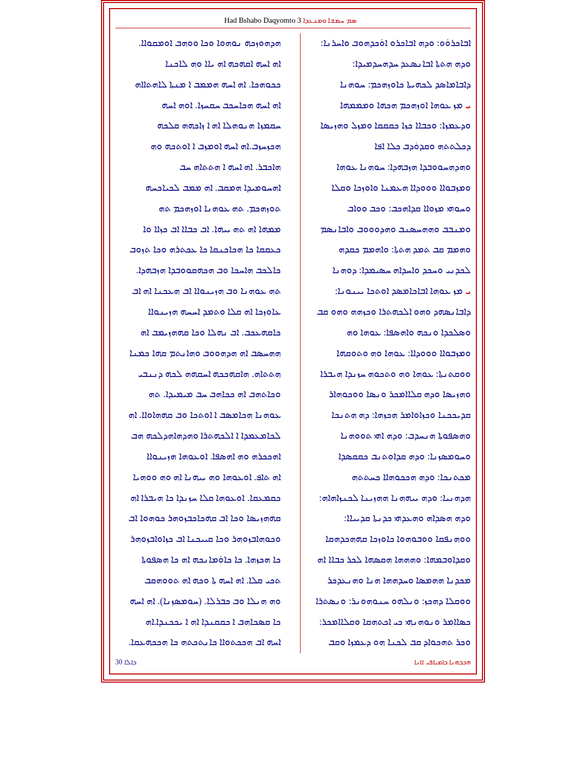Had Bshabo Daqyomto 3 ܣܡ ܚܡܫܐ ܘܡܢܥܕܐ
ܐܒܐܟܪܘܿܘ: ܘܕܗ ܐܒܐܟܪܘ ܐܘܿܟܕܗܘܒ ܘܐܚܪܢܐ:
ܘܕܗ ܗܬܬܐ ܐܒܐܢܣܥܕ ܚܕܗܚܕܡܝܕܐ:
ܕܐܒܐܡܐܣܕ ܠܟܗܝܬܐ ܟܐܘܙܗܟܡ: ܚܘܗܢܐ
ܝ ܡܙ ܥܘܗܐ ܐܘܙܗܟܡ ܗܟܗܐ ܘܡܡܡܗܐ
ܘܕܥܡܙܐ: ܘܟܒܐܐ ܟܙܐ ܟܩܩܩܐ ܘܡܙܠ ܘܗܙܝܣܐ
ܕܟܠܬܬܗ ܘܩܕܘܿܕܒ ܟܠܐ ܐܦܐ
ܘܗܕܗܚܘܘܒܕܐ ܗܙܒܗܕܐ: ܚܘܗܢܐ ܥܘܗܐ
ܘܡܙܒܘܐܐ ܘܘܘܕܐܐ ܗܥܡܢܐ ܘܐܘܙܟܐ ܘܩܠܐ
ܘܚܘܗܝ ܡܙܘܐܐ ܩܕܐܗܟܒ: ܘܟܒ ܘܘܐܒ
ܘܡܢܒܒ ܘܗܗܚܣܢܒ ܘܗܕܘܘܘܒ ܘܐܒܐܢܣܡ
ܘܗܡܡ ܩܒ ܬܡܕ ܗܬܬܐ: ܘܐܗܡܡ ܟܩܕܗ
ܠܟܕܢܝ ܘܚܟܕ ܘܐܚܕܐܗ ܚܣܝܡܕܐ: ܕܘܗܢܐ
ܝ ܡܙ ܥܘܗܐ ܐܒܐܟܐܡܣܕ ܐܘܬܟܐ ܝܝܢܘܢܐ:
ܕܐܒܐܢܣܗܕ ܘܗܘ ܐܠܟܗܬܪܐ ܘܟܙܗܗ ܘܗܘ ܩܒ
ܘܣܠܟܕܐ ܘܢܟܗ ܘܐܗܣܦܐ: ܥܘܗܐ ܘܗ
ܘܡܙܒܘܐܐ ܘܘܘܕܐܐ: ܥܘܗܐ ܘܗ ܘܬܘܩܗܐ
ܘܘܩܬܢܬܐ: ܥܘܗܐ ܘܗ ܘܬܟܘܗ ܚܙܢܕܐ ܗܝܒܪܐ
ܘܗܙܝܣܐ ܘܕܗ ܩܠܐܐܡܟܪ ܘܢܣܐ ܘܘܟܘܗܐܪ
ܩܕܝܟܟܢܐ ܘܟܙܐܘܐܡܪ ܗܟܙܗܐ: ܕܗ ܗܬܢܟܐ
ܘܗܣܦܘܬܐ ܗܢܚܕܒ: ܘܕܗ ܐܗܝ ܬܘܘܗܢܐ
ܘܚܘܡܣܙܢܐ: ܘܕܗ ܩܕܐܘܬܢܒ ܟܩܩܣܕܐ
ܡܟܬܢܟܐ: ܘܕܗ ܗܟܟܘܗܐܐ ܟܚܬܬܗ
ܗܕܗܢܝܐ: ܘܕܗ ܝܝܗܗܢܐ ܗܗܙܝܢܐ ܠܟܢܙܐܗܐܗ:
ܘܕܗ ܗܣܕܐܗ ܘܗܥܕܗܝ ܟܕܢܬܐ ܩܕܝܝܐܐ:
ܘܘܗܢܦܩܐ ܘܘܒܘܗܘܐ ܟܐܘܙܟܐ ܩܗܗܟܕܗܩܐ
ܘܩܕܐܘܒܡܗܐ: ܘܗܗܗܐ ܗܩܣܗܐ ܠܟܪ ܟܒܐܐ ܐܗ
ܡܟܕܢܐ ܗܗܡܣܐ ܘܚܕܗܗܐ ܗܢܐ ܘܗܢܥܕܟܪ
ܘܘܩܠܐ ܕܗܟܙ: ܘܢܠܗܘ ܚܢܘܗܘܢܪ: ܘܢܣܬܪܐ
ܟܣܐܐܡܪ ܘܢܘܗܢܗܝ ܟܝ ܐܟܬܗܩܐ ܘܩܠܐܐܡܟܪ:
ܘܟܪ ܬܗܟܘܐܕ ܩܒ ܠܟܢܐ ܗܘ ܕܥܡܙܐ ܘܩܒ
ܗܕܗܘܙܟܗ ܢܘܗܘܐ ܘܟܐ ܘܘܗܒ ܐܘܡܩܘܐܐ.
ܐܗ ܐܚܗ ܐܩܗܟܗ ܐܗ ܝܐܐ ܘܗ ܠܐܟܢܐ
ܟܟܘܗܟܐ. ܐܗ ܐܚܗ ܗܡܡܒ ܐ ܡܢܬܐ ܠܐܗܬܐܐܗ
ܐܗ ܐܚܗ ܗܟܐܚܟܒ ܚܩܚܙܐ. ܐܘܗ ܐܚܗ
ܚܩܡܙܐ ܗܢܘܗܠܐ ܐܗ ܐ ܙܐܟܗܗ ܩܠܟܗ
ܗܟܙܚܙܒ.ܐܗ ܐܚܗ ܐܘܡܙܒ ܐ ܐܘܬܟܗ ܘܗ
ܗܐܟܒܪ. ܐܗ ܐܚܗ ܐ ܗܬܬܐܗ ܚܒ
ܐܗܚܘܡܝܕܐ ܗܡܩܒ. ܐܗ ܡܡܒ ܠܟܝܐܟܚܗ
ܬܘܙܗܟܡ. ܬܗ ܥܘܗܢܐ ܐܘܙܗܟܡ ܬܗ
ܡܡܗܐ ܐܗ ܬܗ ܝܝܗܐ. ܐܒ ܟܒܐܐ ܐܒ ܟܙܐܐ ܘܐ
ܟܥܩܩܐ ܟܐ ܗܟܐܟܢܩܐ ܟܐ ܥܟܬܪܗ ܘܟܐ ܬܙܘܒ
ܟܐܠܟܒ ܗܐܚܟܐ ܘܒ ܗܟܗܩܘܘܒܕܐ ܗܙܒܗܕܐ.
ܬܗ ܥܘܗܢܐ ܘܒ ܗܙܝܢܘܐܐ ܐܒ ܗܥܟܢܐ ܐܗ ܐܒ
ܥܐܘܙܟܐ ܐܗ ܩܠܐ ܘܬܡܕ ܐܚܚܗ ܗܙܝܢܘܐܐ
ܟܐܩܗܥܟܒ. ܐܒ ܢܗܠܐ ܘܟܐ ܩܗܗܙܝܡܒ ܐܗ
ܗܗܚܣܒ ܐܗ ܗܕܗܘܘܒ ܘܗܐܢܬܡ ܩܗܐ ܟܡܢܐ
ܗܬܬܐܗ. ܗܐܩܗܟܟܗ ܐܚܩܗܗ ܠܟܗ ܕܢܢܒܝ
ܘܟܐܬܗܒ ܐܗ ܟܟܐܗܒ ܚܒ ܡܝܡܝܕܐ. ܬܗ
ܥܘܗܢܐ ܗܟܐܡܣܒ ܐ ܐܘܬܟܐ ܘܒ ܩܗܗܐܘܐܐ. ܐܗ
ܠܟܐܡܥܡܕܐ ܐ ܐܠܟܗܬܪܐ ܘܗܕܗܐܗܕܠܟܗ ܗܒ
ܐܗܟܟܪܗ ܘܗ ܐܗܣܦܐ. ܐܘܥܘܗܐ ܗܙܝܢܘܐܐ
ܐܗ ܬܐܦ. ܐܘܥܘܗܐ ܘܗ ܝܝܗܢܐ ܐܗ ܘܗ ܘܘܗܝܐ
ܟܩܡܥܩܐ. ܐܘܥܘܗܐ ܩܠܐ ܚܙܢܕܐ ܟܐ ܗܝܒܪܐ ܐܗ
ܩܗܗܙܝܣܐ ܘܟܐ ܐܒ ܩܗܟܐܟܒܙܘܗܪ ܟܘܗܘܐ ܐܒ
ܘܟܘܗܐܒܙܘܗܪ ܘܟܐ ܩܝܝܟܢܐ ܐܒ ܟܙܐܘܐܒܙܘܗܪ
ܟܐ ܗܟܙܗܐ. ܟܐ ܟܐܘܿܡܐܢܟܗ ܐܗ ܟܐ ܗܣܦܘܬܐ
ܬܟܝ ܩܠܐ. ܐܗ ܐܚܗ ܬܐ ܘܟܗ ܐܗ ܬܘܘܗܩܒ
ܘܗ ܗܢܠܐ ܘܒ ܟܒܪܠܐ. (ܚܘܡܣܙܢܐ). ܐܗ ܐܚܗ
ܟܐ ܩܣܟܐܗܒ ܐ ܟܩܩܢܕܐ ܐܗ ܐ ܝܟܟܢܕܐ.ܐܗ
ܐܚܗ ܐܒ ܗܟܟܬܘܐܐ ܟܐܢܬܟܬܗ ܟܐ ܗܟܟܗܥܩܐ.
ܗܟܟܗܢܐ ܟܐܡܝܐܦܝ ܐܐܢܐ
30 ܟܐܠܐ